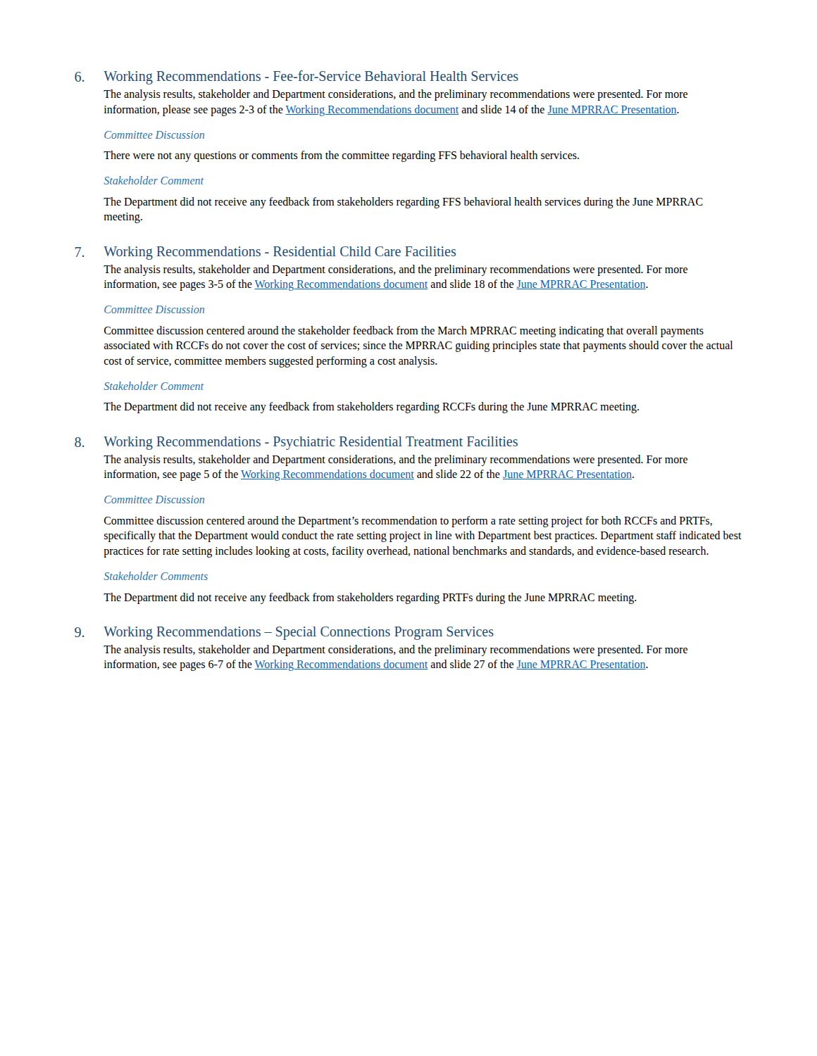6.
Working Recommendations - Fee-for-Service Behavioral Health Services
The analysis results, stakeholder and Department considerations, and the preliminary recommendations were presented. For more information, please see pages 2-3 of the Working Recommendations document and slide 14 of the June MPRRAC Presentation.
Committee Discussion
There were not any questions or comments from the committee regarding FFS behavioral health services.
Stakeholder Comment
The Department did not receive any feedback from stakeholders regarding FFS behavioral health services during the June MPRRAC meeting.
7.
Working Recommendations - Residential Child Care Facilities
The analysis results, stakeholder and Department considerations, and the preliminary recommendations were presented. For more information, see pages 3-5 of the Working Recommendations document and slide 18 of the June MPRRAC Presentation.
Committee Discussion
Committee discussion centered around the stakeholder feedback from the March MPRRAC meeting indicating that overall payments associated with RCCFs do not cover the cost of services; since the MPRRAC guiding principles state that payments should cover the actual cost of service, committee members suggested performing a cost analysis.
Stakeholder Comment
The Department did not receive any feedback from stakeholders regarding RCCFs during the June MPRRAC meeting.
8.
Working Recommendations - Psychiatric Residential Treatment Facilities
The analysis results, stakeholder and Department considerations, and the preliminary recommendations were presented. For more information, see page 5 of the Working Recommendations document and slide 22 of the June MPRRAC Presentation.
Committee Discussion
Committee discussion centered around the Department’s recommendation to perform a rate setting project for both RCCFs and PRTFs, specifically that the Department would conduct the rate setting project in line with Department best practices. Department staff indicated best practices for rate setting includes looking at costs, facility overhead, national benchmarks and standards, and evidence-based research.
Stakeholder Comments
The Department did not receive any feedback from stakeholders regarding PRTFs during the June MPRRAC meeting.
9.
Working Recommendations – Special Connections Program Services
The analysis results, stakeholder and Department considerations, and the preliminary recommendations were presented. For more information, see pages 6-7 of the Working Recommendations document and slide 27 of the June MPRRAC Presentation.